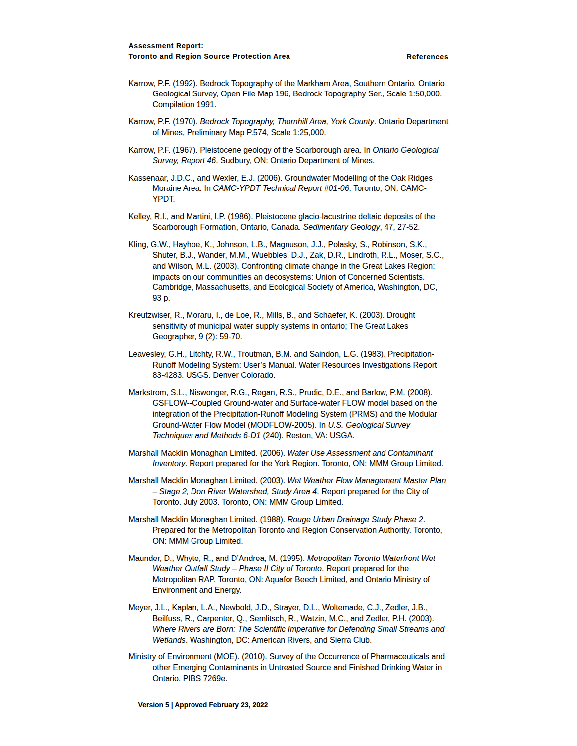Assessment Report:
Toronto and Region Source Protection Area
References
Karrow, P.F. (1992). Bedrock Topography of the Markham Area, Southern Ontario. Ontario Geological Survey, Open File Map 196, Bedrock Topography Ser., Scale 1:50,000. Compilation 1991.
Karrow, P.F. (1970). Bedrock Topography, Thornhill Area, York County. Ontario Department of Mines, Preliminary Map P.574, Scale 1:25,000.
Karrow, P.F. (1967). Pleistocene geology of the Scarborough area. In Ontario Geological Survey, Report 46. Sudbury, ON: Ontario Department of Mines.
Kassenaar, J.D.C., and Wexler, E.J. (2006). Groundwater Modelling of the Oak Ridges Moraine Area. In CAMC-YPDT Technical Report #01-06. Toronto, ON: CAMC-YPDT.
Kelley, R.I., and Martini, I.P. (1986). Pleistocene glacio-lacustrine deltaic deposits of the Scarborough Formation, Ontario, Canada. Sedimentary Geology, 47, 27-52.
Kling, G.W., Hayhoe, K., Johnson, L.B., Magnuson, J.J., Polasky, S., Robinson, S.K., Shuter, B.J., Wander, M.M., Wuebbles, D.J., Zak, D.R., Lindroth, R.L., Moser, S.C., and Wilson, M.L. (2003). Confronting climate change in the Great Lakes Region: impacts on our communities an decosystems; Union of Concerned Scientists, Cambridge, Massachusetts, and Ecological Society of America, Washington, DC, 93 p.
Kreutzwiser, R., Moraru, I., de Loe, R., Mills, B., and Schaefer, K. (2003). Drought sensitivity of municipal water supply systems in ontario; The Great Lakes Geographer, 9 (2): 59-70.
Leavesley, G.H., Litchty, R.W., Troutman, B.M. and Saindon, L.G. (1983). Precipitation-Runoff Modeling System: User’s Manual. Water Resources Investigations Report 83-4283. USGS. Denver Colorado.
Markstrom, S.L., Niswonger, R.G., Regan, R.S., Prudic, D.E., and Barlow, P.M. (2008). GSFLOW--Coupled Ground-water and Surface-water FLOW model based on the integration of the Precipitation-Runoff Modeling System (PRMS) and the Modular Ground-Water Flow Model (MODFLOW-2005). In U.S. Geological Survey Techniques and Methods 6-D1 (240). Reston, VA: USGA.
Marshall Macklin Monaghan Limited. (2006). Water Use Assessment and Contaminant Inventory. Report prepared for the York Region. Toronto, ON: MMM Group Limited.
Marshall Macklin Monaghan Limited. (2003). Wet Weather Flow Management Master Plan – Stage 2, Don River Watershed, Study Area 4. Report prepared for the City of Toronto. July 2003. Toronto, ON: MMM Group Limited.
Marshall Macklin Monaghan Limited. (1988). Rouge Urban Drainage Study Phase 2. Prepared for the Metropolitan Toronto and Region Conservation Authority. Toronto, ON: MMM Group Limited.
Maunder, D., Whyte, R., and D’Andrea, M. (1995). Metropolitan Toronto Waterfront Wet Weather Outfall Study – Phase II City of Toronto. Report prepared for the Metropolitan RAP. Toronto, ON: Aquafor Beech Limited, and Ontario Ministry of Environment and Energy.
Meyer, J.L., Kaplan, L.A., Newbold, J.D., Strayer, D.L., Woltemade, C.J., Zedler, J.B., Beilfuss, R., Carpenter, Q., Semlitsch, R., Watzin, M.C., and Zedler, P.H. (2003). Where Rivers are Born: The Scientific Imperative for Defending Small Streams and Wetlands. Washington, DC: American Rivers, and Sierra Club.
Ministry of Environment (MOE). (2010). Survey of the Occurrence of Pharmaceuticals and other Emerging Contaminants in Untreated Source and Finished Drinking Water in Ontario. PIBS 7269e.
Version 5 | Approved February 23, 2022